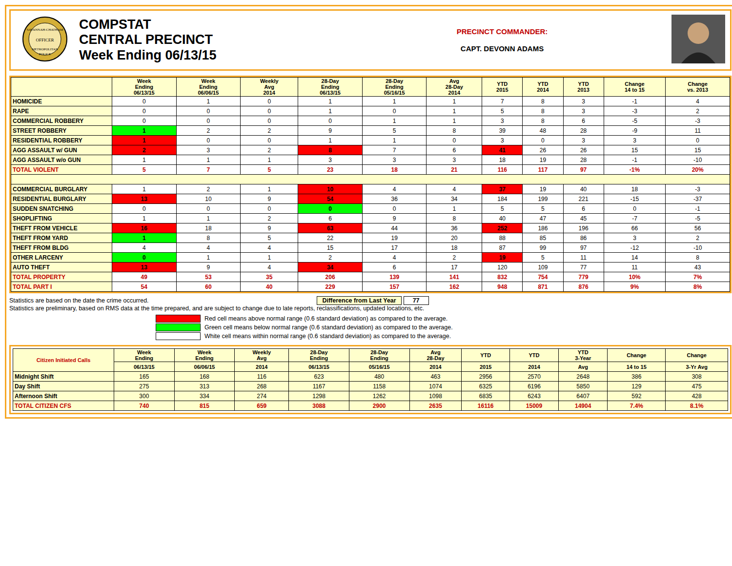COMPSTAT
CENTRAL PRECINCT
Week Ending 06/13/15
PRECINCT COMMANDER:
CAPT. DEVONN ADAMS
| | Week Ending 06/13/15 | Week Ending 06/06/15 | Weekly Avg 2014 | 28-Day Ending 06/13/15 | 28-Day Ending 05/16/15 | Avg 28-Day 2014 | YTD 2015 | YTD 2014 | YTD 2013 | Change 14 to 15 | Change vs. 2013 |
| --- | --- | --- | --- | --- | --- | --- | --- | --- | --- | --- | --- |
| HOMICIDE | 0 | 1 | 0 | 1 | 1 | 1 | 7 | 8 | 3 | -1 | 4 |
| RAPE | 0 | 0 | 0 | 1 | 0 | 1 | 5 | 8 | 3 | -3 | 2 |
| COMMERCIAL ROBBERY | 0 | 0 | 0 | 0 | 1 | 1 | 3 | 8 | 6 | -5 | -3 |
| STREET ROBBERY | 1 | 2 | 2 | 9 | 5 | 8 | 39 | 48 | 28 | -9 | 11 |
| RESIDENTIAL ROBBERY | 1 | 0 | 0 | 1 | 1 | 0 | 3 | 0 | 3 | 3 | 0 |
| AGG ASSAULT w/ GUN | 2 | 3 | 2 | 8 | 7 | 6 | 41 | 26 | 26 | 15 | 15 |
| AGG ASSAULT w/o GUN | 1 | 1 | 1 | 3 | 3 | 3 | 18 | 19 | 28 | -1 | -10 |
| TOTAL VIOLENT | 5 | 7 | 5 | 23 | 18 | 21 | 116 | 117 | 97 | -1% | 20% |
| COMMERCIAL BURGLARY | 1 | 2 | 1 | 10 | 4 | 4 | 37 | 19 | 40 | 18 | -3 |
| RESIDENTIAL BURGLARY | 13 | 10 | 9 | 54 | 36 | 34 | 184 | 199 | 221 | -15 | -37 |
| SUDDEN SNATCHING | 0 | 0 | 0 | 0 | 0 | 1 | 5 | 5 | 6 | 0 | -1 |
| SHOPLIFTING | 1 | 1 | 2 | 6 | 9 | 8 | 40 | 47 | 45 | -7 | -5 |
| THEFT FROM VEHICLE | 16 | 18 | 9 | 63 | 44 | 36 | 252 | 186 | 196 | 66 | 56 |
| THEFT FROM YARD | 1 | 8 | 5 | 22 | 19 | 20 | 88 | 85 | 86 | 3 | 2 |
| THEFT FROM BLDG | 4 | 4 | 4 | 15 | 17 | 18 | 87 | 99 | 97 | -12 | -10 |
| OTHER LARCENY | 0 | 1 | 1 | 2 | 4 | 2 | 19 | 5 | 11 | 14 | 8 |
| AUTO THEFT | 13 | 9 | 4 | 34 | 6 | 17 | 120 | 109 | 77 | 11 | 43 |
| TOTAL PROPERTY | 49 | 53 | 35 | 206 | 139 | 141 | 832 | 754 | 779 | 10% | 7% |
| TOTAL PART I | 54 | 60 | 40 | 229 | 157 | 162 | 948 | 871 | 876 | 9% | 8% |
Statistics are based on the date the crime occurred.
Difference from Last Year
77
Statistics are preliminary, based on RMS data at the time prepared, and are subject to change due to late reports, reclassifications, updated locations, etc.
Red cell means above normal range (0.6 standard deviation) as compared to the average.
Green cell means below normal range (0.6 standard deviation) as compared to the average.
White cell means within normal range (0.6 standard deviation) as compared to the average.
| Citizen Initiated Calls | Week Ending | Week Ending | Weekly Avg | 28-Day Ending | 28-Day Ending | Avg 28-Day | YTD | YTD | YTD 3-Year | Change | Change |
| --- | --- | --- | --- | --- | --- | --- | --- | --- | --- | --- | --- |
| 06/13/15 | 06/06/15 | 2014 | 06/13/15 | 05/16/15 | 2014 | 2015 | 2014 | Avg | 14 to 15 | 3-Yr Avg |
| Midnight Shift | 165 | 168 | 116 | 623 | 480 | 463 | 2956 | 2570 | 2648 | 386 | 308 |
| Day Shift | 275 | 313 | 268 | 1167 | 1158 | 1074 | 6325 | 6196 | 5850 | 129 | 475 |
| Afternoon Shift | 300 | 334 | 274 | 1298 | 1262 | 1098 | 6835 | 6243 | 6407 | 592 | 428 |
| TOTAL CITIZEN CFS | 740 | 815 | 659 | 3088 | 2900 | 2635 | 16116 | 15009 | 14904 | 7.4% | 8.1% |